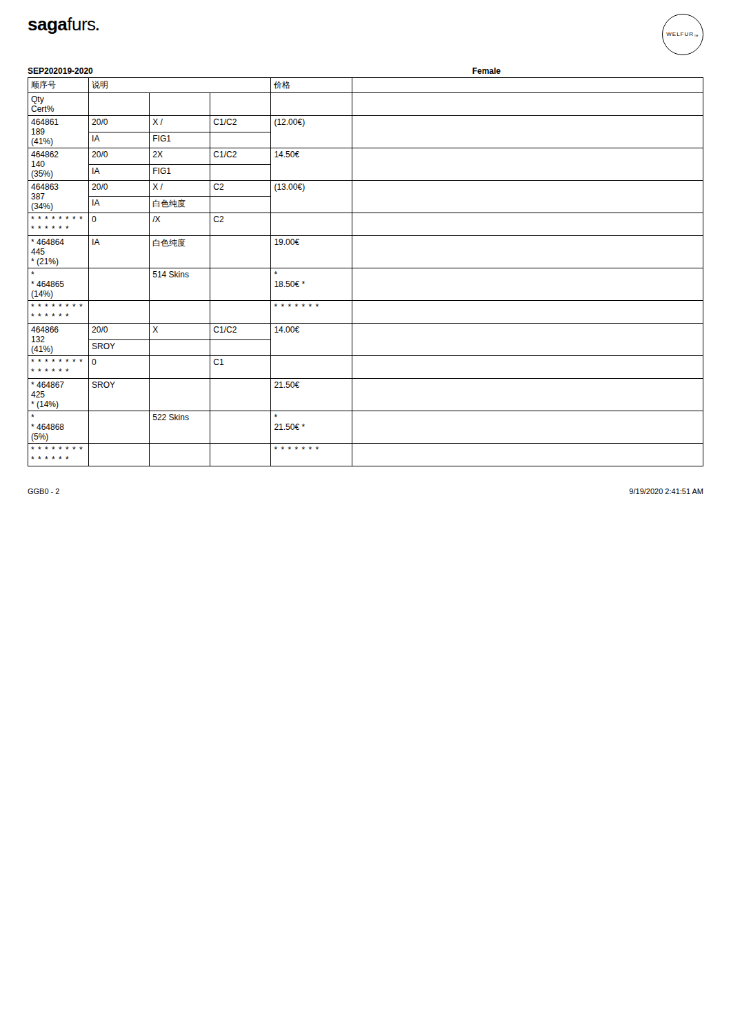saga furs.
WELFUR™
SEP202019-2020 Female
| 顺序号 | 说明 | 价格 | |
| --- | --- | --- | --- |
| Qty Cert% | | | | | |
| 464861 189 (41%) | 20/0 | X / | C1/C2 | (12.00€) | |
| IA | FIG1 | |
| 464862 140 (35%) | 20/0 | 2X | C1/C2 | 14.50€ | |
| IA | FIG1 | |
| 464863 387 (34%) | 20/0 | X / | C2 | (13.00€) | |
| IA | 白色纯度 | |
| * * * * * * * * * * * * * * | 0 | /X | C2 | | |
| * 464864 445 * (21%) | IA | 白色纯度 | | 19.00€ | |
| * * 464865 (14%) | | 514 Skins | | * 18.50€ * | |
| * * * * * * * * * * * * * * | | | | * * * * * * * | |
| 464866 132 (41%) | 20/0 | X | C1/C2 | 14.00€ | |
| SROY | | |
| * * * * * * * * * * * * * * | 0 | | C1 | | |
| * 464867 425 * (14%) | SROY | | | 21.50€ | |
| * * 464868 (5%) | | 522 Skins | | * 21.50€ * | |
| * * * * * * * * * * * * * * | | | | * * * * * * * | |
GGB0 - 2 9/19/2020 2:41:51 AM